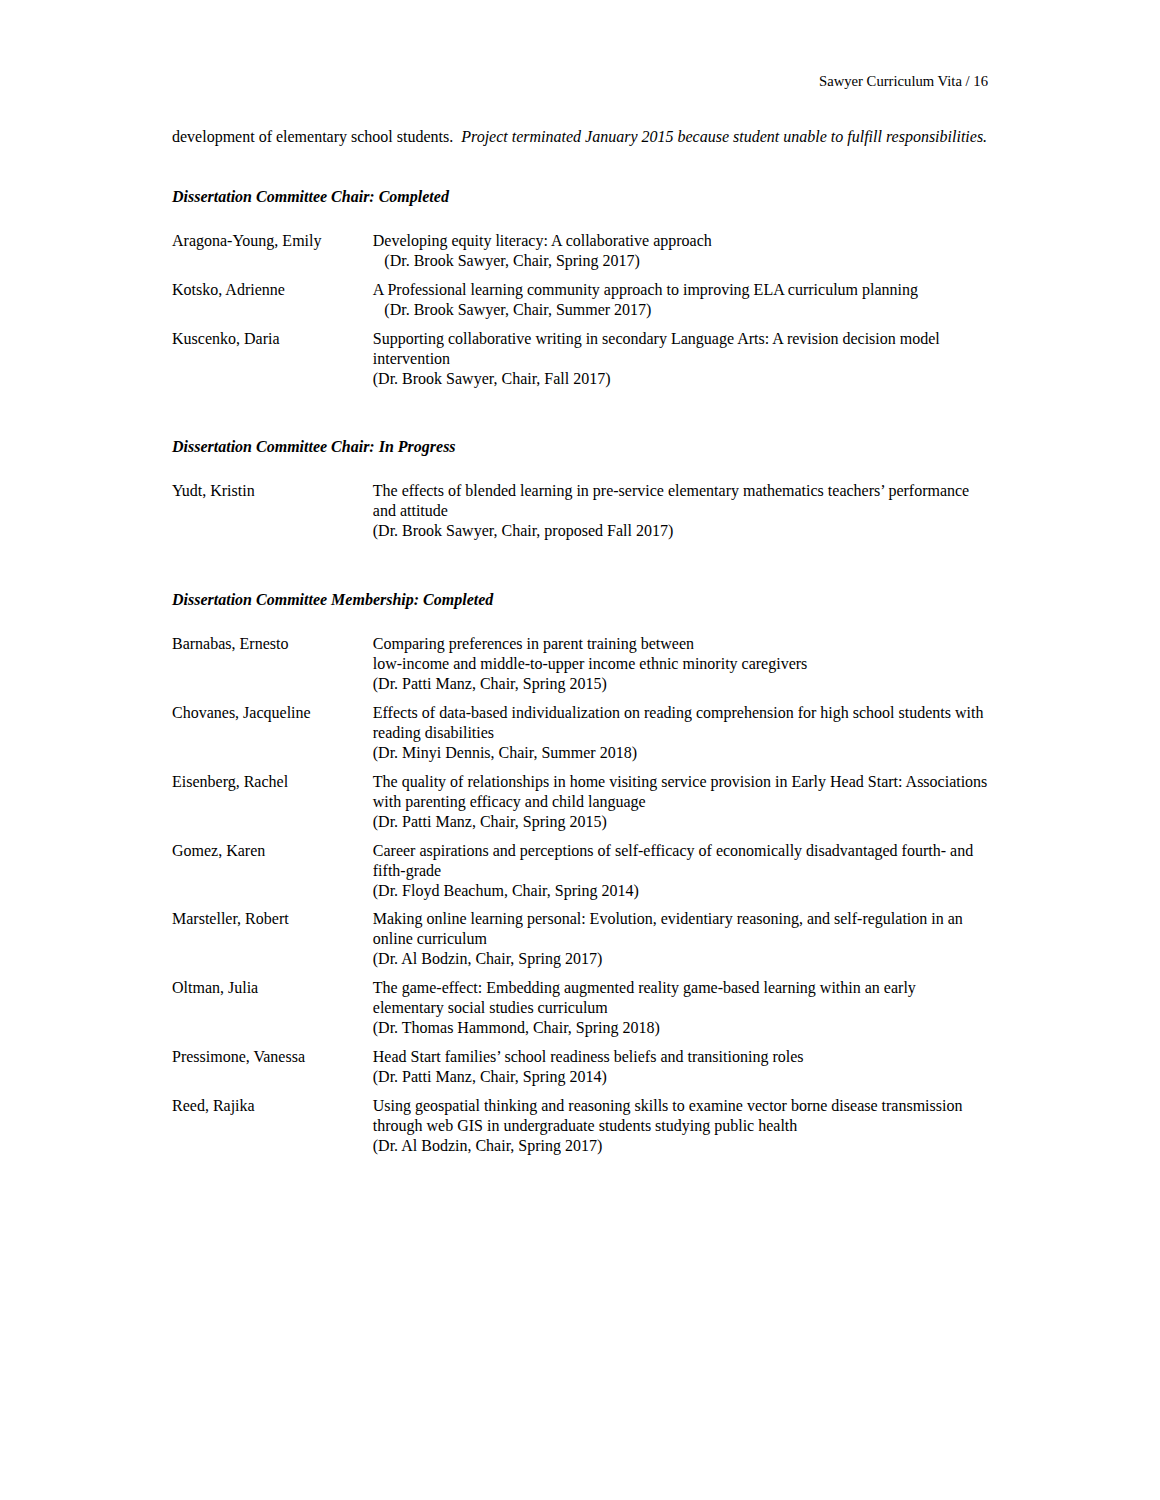Sawyer Curriculum Vita / 16
development of elementary school students. Project terminated January 2015 because student unable to fulfill responsibilities.
Dissertation Committee Chair: Completed
| Aragona-Young, Emily | Developing equity literacy: A collaborative approach (Dr. Brook Sawyer, Chair, Spring 2017) |
| Kotsko, Adrienne | A Professional learning community approach to improving ELA curriculum planning (Dr. Brook Sawyer, Chair, Summer 2017) |
| Kuscenko, Daria | Supporting collaborative writing in secondary Language Arts: A revision decision model intervention (Dr. Brook Sawyer, Chair, Fall 2017) |
Dissertation Committee Chair: In Progress
| Yudt, Kristin | The effects of blended learning in pre-service elementary mathematics teachers’ performance and attitude (Dr. Brook Sawyer, Chair, proposed Fall 2017) |
Dissertation Committee Membership: Completed
| Barnabas, Ernesto | Comparing preferences in parent training between low-income and middle-to-upper income ethnic minority caregivers (Dr. Patti Manz, Chair, Spring 2015) |
| Chovanes, Jacqueline | Effects of data-based individualization on reading comprehension for high school students with reading disabilities (Dr. Minyi Dennis, Chair, Summer 2018) |
| Eisenberg, Rachel | The quality of relationships in home visiting service provision in Early Head Start: Associations with parenting efficacy and child language (Dr. Patti Manz, Chair, Spring 2015) |
| Gomez, Karen | Career aspirations and perceptions of self-efficacy of economically disadvantaged fourth- and fifth-grade (Dr. Floyd Beachum, Chair, Spring 2014) |
| Marsteller, Robert | Making online learning personal: Evolution, evidentiary reasoning, and self-regulation in an online curriculum (Dr. Al Bodzin, Chair, Spring 2017) |
| Oltman, Julia | The game-effect: Embedding augmented reality game-based learning within an early elementary social studies curriculum (Dr. Thomas Hammond, Chair, Spring 2018) |
| Pressimone, Vanessa | Head Start families’ school readiness beliefs and transitioning roles (Dr. Patti Manz, Chair, Spring 2014) |
| Reed, Rajika | Using geospatial thinking and reasoning skills to examine vector borne disease transmission through web GIS in undergraduate students studying public health (Dr. Al Bodzin, Chair, Spring 2017) |